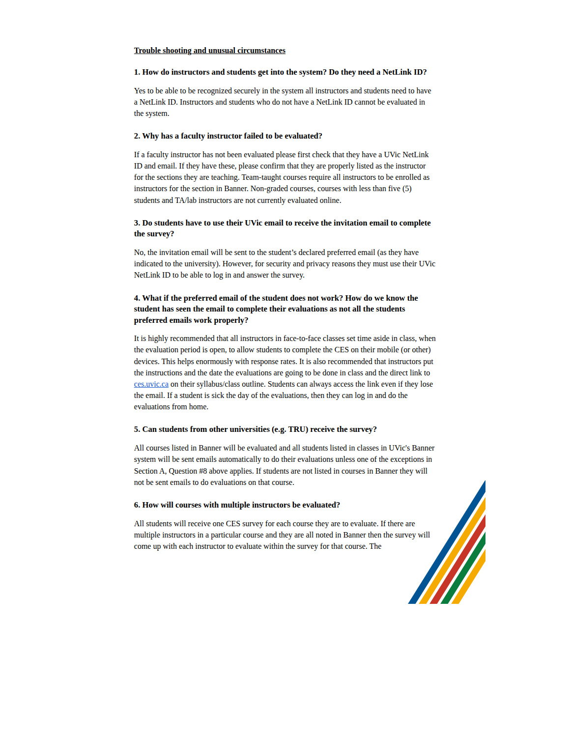Trouble shooting and unusual circumstances
1. How do instructors and students get into the system? Do they need a NetLink ID?
Yes to be able to be recognized securely in the system all instructors and students need to have a NetLink ID. Instructors and students who do not have a NetLink ID cannot be evaluated in the system.
2. Why has a faculty instructor failed to be evaluated?
If a faculty instructor has not been evaluated please first check that they have a UVic NetLink ID and email. If they have these, please confirm that they are properly listed as the instructor for the sections they are teaching. Team-taught courses require all instructors to be enrolled as instructors for the section in Banner. Non-graded courses, courses with less than five (5) students and TA/lab instructors are not currently evaluated online.
3. Do students have to use their UVic email to receive the invitation email to complete the survey?
No, the invitation email will be sent to the student’s declared preferred email (as they have indicated to the university). However, for security and privacy reasons they must use their UVic NetLink ID to be able to log in and answer the survey.
4. What if the preferred email of the student does not work? How do we know the student has seen the email to complete their evaluations as not all the students preferred emails work properly?
It is highly recommended that all instructors in face-to-face classes set time aside in class, when the evaluation period is open, to allow students to complete the CES on their mobile (or other) devices. This helps enormously with response rates. It is also recommended that instructors put the instructions and the date the evaluations are going to be done in class and the direct link to ces.uvic.ca on their syllabus/class outline. Students can always access the link even if they lose the email. If a student is sick the day of the evaluations, then they can log in and do the evaluations from home.
5. Can students from other universities (e.g. TRU) receive the survey?
All courses listed in Banner will be evaluated and all students listed in classes in UVic's Banner system will be sent emails automatically to do their evaluations unless one of the exceptions in Section A, Question #8 above applies. If students are not listed in courses in Banner they will not be sent emails to do evaluations on that course.
6. How will courses with multiple instructors be evaluated?
All students will receive one CES survey for each course they are to evaluate. If there are multiple instructors in a particular course and they are all noted in Banner then the survey will come up with each instructor to evaluate within the survey for that course. The